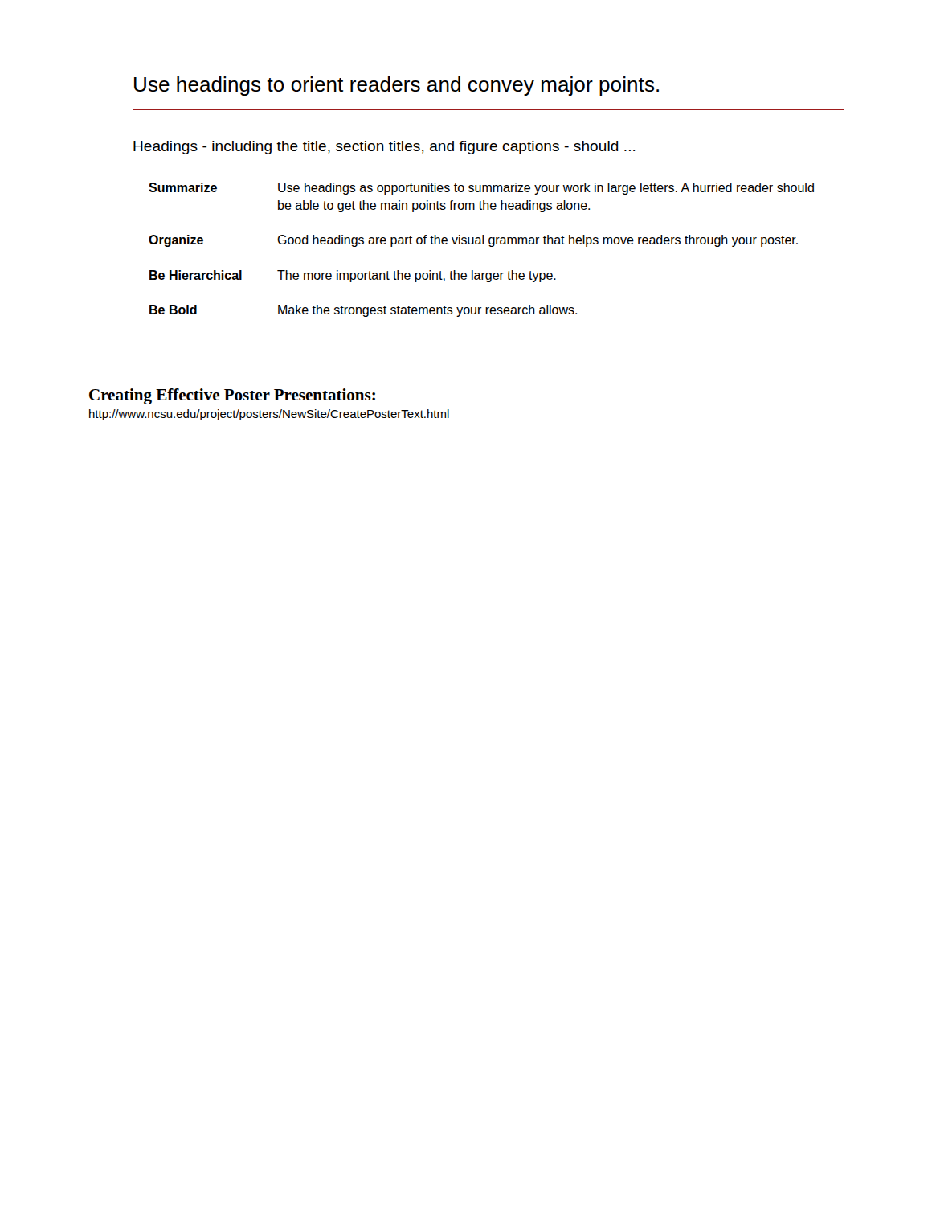Use headings to orient readers and convey major points.
Headings - including the title, section titles, and figure captions - should ...
| Summarize | Use headings as opportunities to summarize your work in large letters. A hurried reader should be able to get the main points from the headings alone. |
| Organize | Good headings are part of the visual grammar that helps move readers through your poster. |
| Be Hierarchical | The more important the point, the larger the type. |
| Be Bold | Make the strongest statements your research allows. |
Creating Effective Poster Presentations:
http://www.ncsu.edu/project/posters/NewSite/CreatePosterText.html